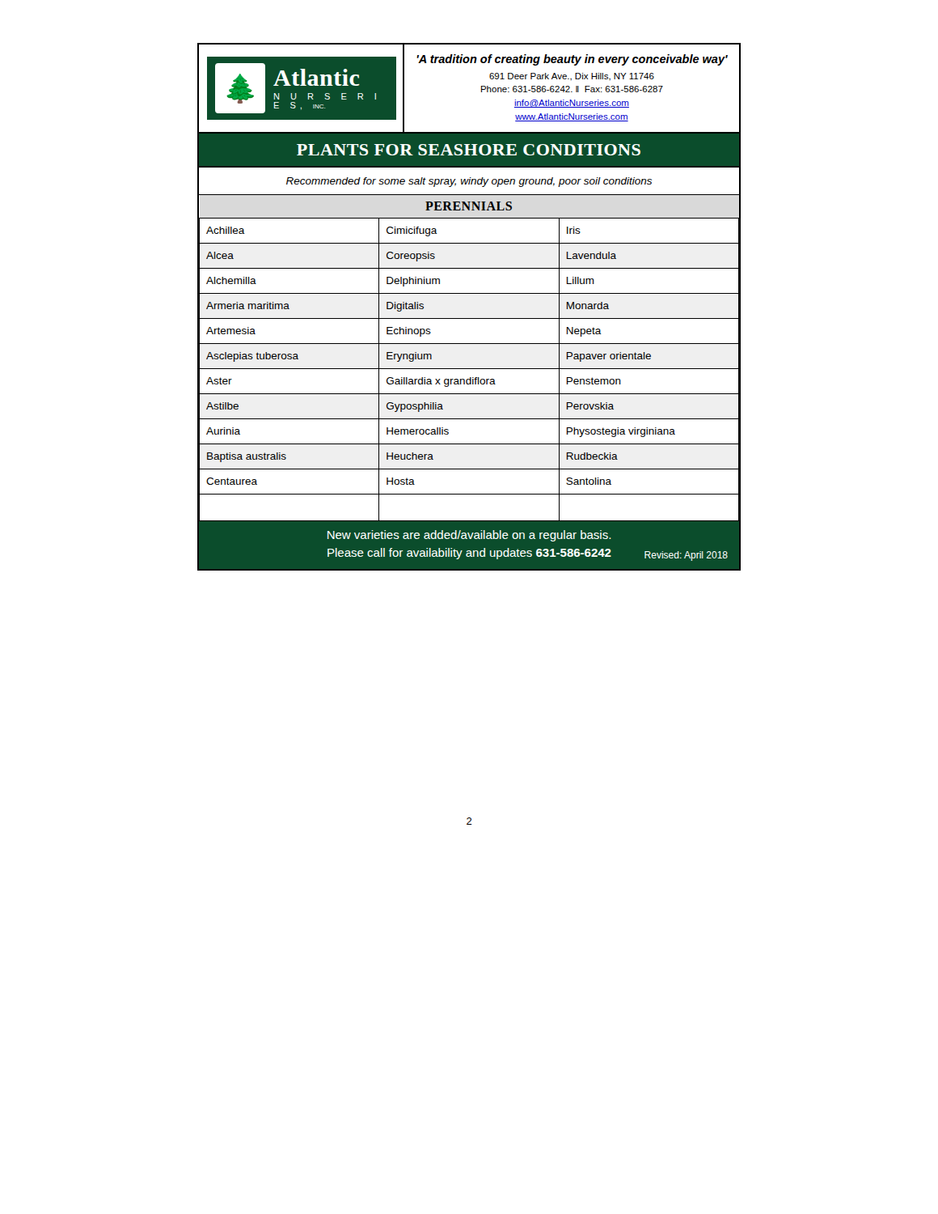🌲
Atlantic N U R S E R I E S, INC.
'A tradition of creating beauty in every conceivable way'
691 Deer Park Ave., Dix Hills, NY 11746
Phone: 631-586-6242. ‖ Fax: 631-586-6287
info@AtlanticNurseries.com
www.AtlanticNurseries.com
PLANTS FOR SEASHORE CONDITIONS
Recommended for some salt spray, windy open ground, poor soil conditions
| PERENNIALS |
| --- |
| Achillea | Cimicifuga | Iris |
| Alcea | Coreopsis | Lavendula |
| Alchemilla | Delphinium | Lillum |
| Armeria maritima | Digitalis | Monarda |
| Artemesia | Echinops | Nepeta |
| Asclepias tuberosa | Eryngium | Papaver orientale |
| Aster | Gaillardia x grandiflora | Penstemon |
| Astilbe | Gyposphilia | Perovskia |
| Aurinia | Hemerocallis | Physostegia virginiana |
| Baptisa australis | Heuchera | Rudbeckia |
| Centaurea | Hosta | Santolina |
New varieties are added/available on a regular basis.
Please call for availability and updates 631-586-6242
Revised: April 2018
2